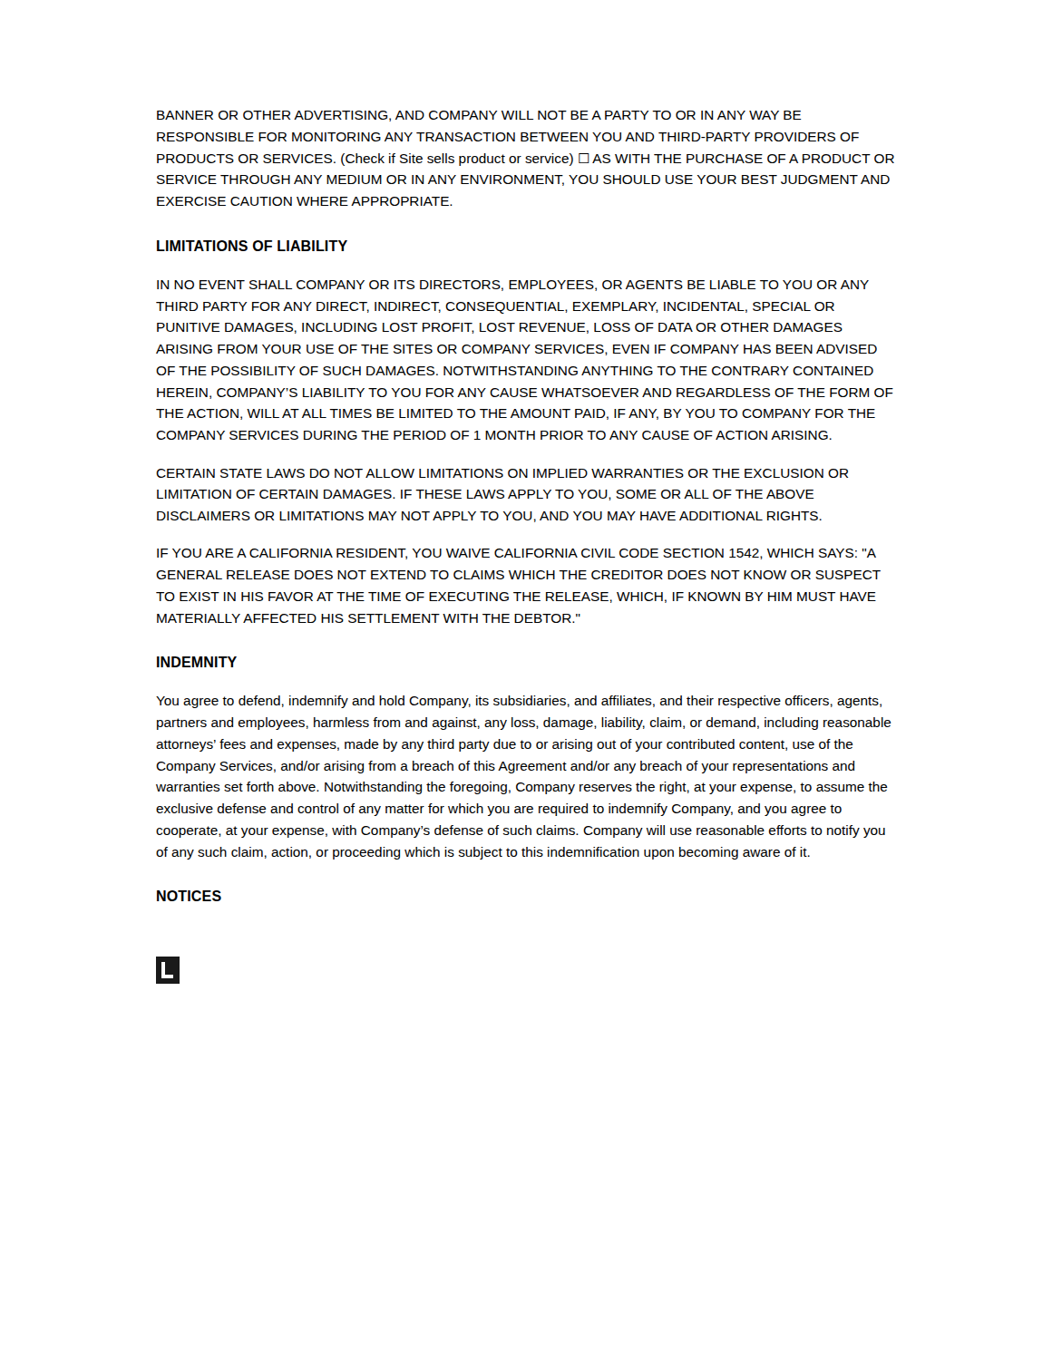BANNER OR OTHER ADVERTISING, AND COMPANY WILL NOT BE A PARTY TO OR IN ANY WAY BE RESPONSIBLE FOR MONITORING ANY TRANSACTION BETWEEN YOU AND THIRD-PARTY PROVIDERS OF PRODUCTS OR SERVICES. (Check if Site sells product or service) ☐ AS WITH THE PURCHASE OF A PRODUCT OR SERVICE THROUGH ANY MEDIUM OR IN ANY ENVIRONMENT, YOU SHOULD USE YOUR BEST JUDGMENT AND EXERCISE CAUTION WHERE APPROPRIATE.
LIMITATIONS OF LIABILITY
IN NO EVENT SHALL COMPANY OR ITS DIRECTORS, EMPLOYEES, OR AGENTS BE LIABLE TO YOU OR ANY THIRD PARTY FOR ANY DIRECT, INDIRECT, CONSEQUENTIAL, EXEMPLARY, INCIDENTAL, SPECIAL OR PUNITIVE DAMAGES, INCLUDING LOST PROFIT, LOST REVENUE, LOSS OF DATA OR OTHER DAMAGES ARISING FROM YOUR USE OF THE SITES OR COMPANY SERVICES, EVEN IF COMPANY HAS BEEN ADVISED OF THE POSSIBILITY OF SUCH DAMAGES. NOTWITHSTANDING ANYTHING TO THE CONTRARY CONTAINED HEREIN, COMPANY’S LIABILITY TO YOU FOR ANY CAUSE WHATSOEVER AND REGARDLESS OF THE FORM OF THE ACTION, WILL AT ALL TIMES BE LIMITED TO THE AMOUNT PAID, IF ANY, BY YOU TO COMPANY FOR THE COMPANY SERVICES DURING THE PERIOD OF 1 MONTH PRIOR TO ANY CAUSE OF ACTION ARISING.
CERTAIN STATE LAWS DO NOT ALLOW LIMITATIONS ON IMPLIED WARRANTIES OR THE EXCLUSION OR LIMITATION OF CERTAIN DAMAGES. IF THESE LAWS APPLY TO YOU, SOME OR ALL OF THE ABOVE DISCLAIMERS OR LIMITATIONS MAY NOT APPLY TO YOU, AND YOU MAY HAVE ADDITIONAL RIGHTS.
IF YOU ARE A CALIFORNIA RESIDENT, YOU WAIVE CALIFORNIA CIVIL CODE SECTION 1542, WHICH SAYS: "A GENERAL RELEASE DOES NOT EXTEND TO CLAIMS WHICH THE CREDITOR DOES NOT KNOW OR SUSPECT TO EXIST IN HIS FAVOR AT THE TIME OF EXECUTING THE RELEASE, WHICH, IF KNOWN BY HIM MUST HAVE MATERIALLY AFFECTED HIS SETTLEMENT WITH THE DEBTOR."
INDEMNITY
You agree to defend, indemnify and hold Company, its subsidiaries, and affiliates, and their respective officers, agents, partners and employees, harmless from and against, any loss, damage, liability, claim, or demand, including reasonable attorneys’ fees and expenses, made by any third party due to or arising out of your contributed content, use of the Company Services, and/or arising from a breach of this Agreement and/or any breach of your representations and warranties set forth above. Notwithstanding the foregoing, Company reserves the right, at your expense, to assume the exclusive defense and control of any matter for which you are required to indemnify Company, and you agree to cooperate, at your expense, with Company’s defense of such claims. Company will use reasonable efforts to notify you of any such claim, action, or proceeding which is subject to this indemnification upon becoming aware of it.
NOTICES